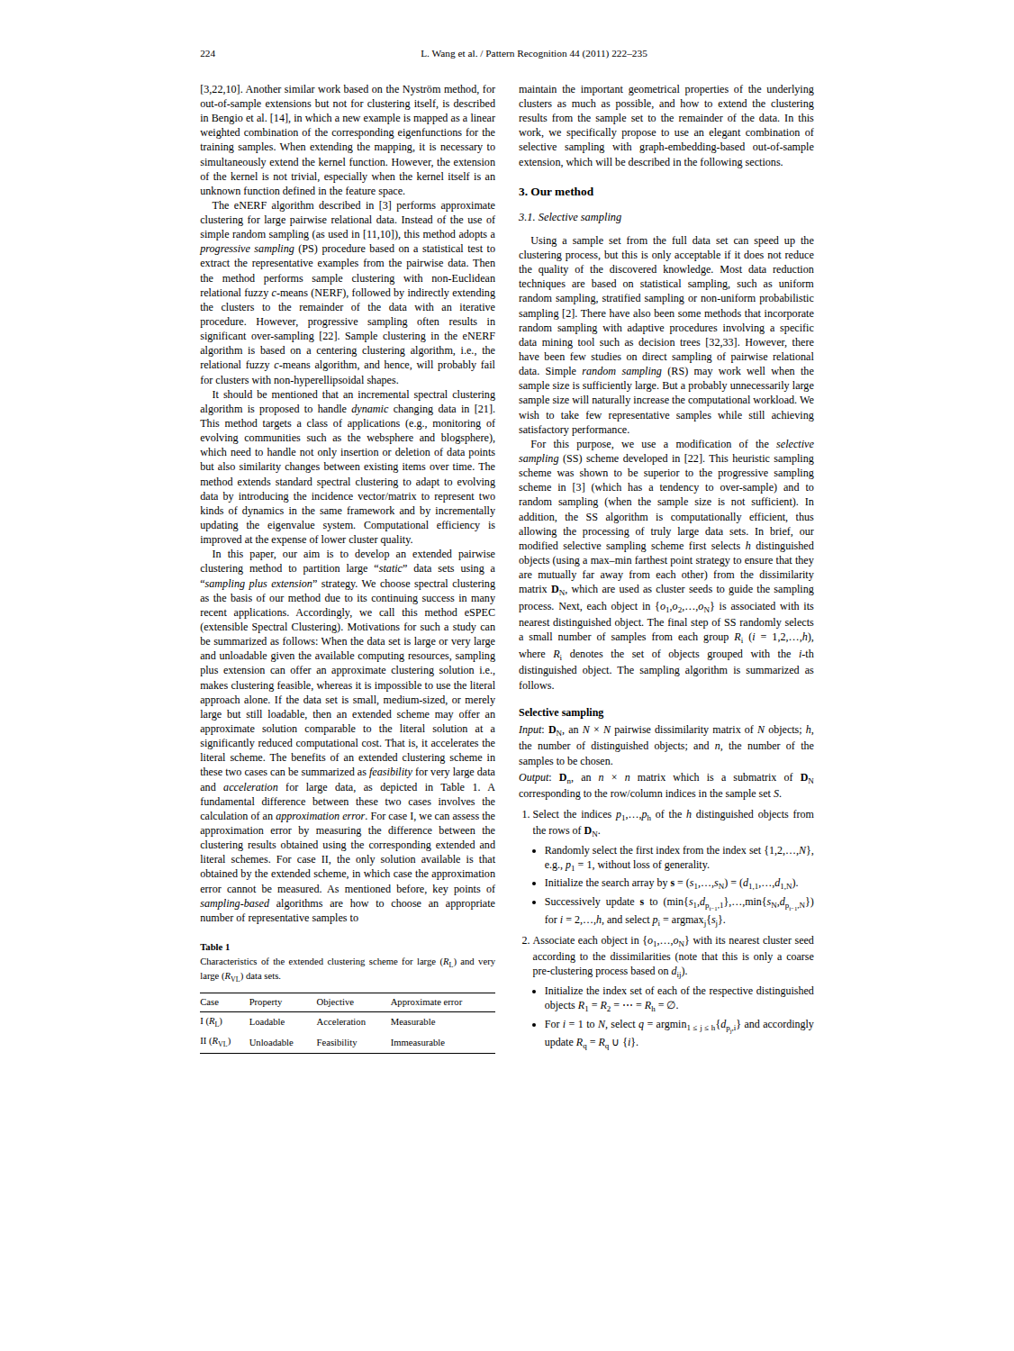224
L. Wang et al. / Pattern Recognition 44 (2011) 222–235
[3,22,10]. Another similar work based on the Nyström method, for out-of-sample extensions but not for clustering itself, is described in Bengio et al. [14], in which a new example is mapped as a linear weighted combination of the corresponding eigenfunctions for the training samples. When extending the mapping, it is necessary to simultaneously extend the kernel function. However, the extension of the kernel is not trivial, especially when the kernel itself is an unknown function defined in the feature space.
The eNERF algorithm described in [3] performs approximate clustering for large pairwise relational data. Instead of the use of simple random sampling (as used in [11,10]), this method adopts a progressive sampling (PS) procedure based on a statistical test to extract the representative examples from the pairwise data. Then the method performs sample clustering with non-Euclidean relational fuzzy c-means (NERF), followed by indirectly extending the clusters to the remainder of the data with an iterative procedure. However, progressive sampling often results in significant over-sampling [22]. Sample clustering in the eNERF algorithm is based on a centering clustering algorithm, i.e., the relational fuzzy c-means algorithm, and hence, will probably fail for clusters with non-hyperellipsoidal shapes.
It should be mentioned that an incremental spectral clustering algorithm is proposed to handle dynamic changing data in [21]. This method targets a class of applications (e.g., monitoring of evolving communities such as the websphere and blogsphere), which need to handle not only insertion or deletion of data points but also similarity changes between existing items over time. The method extends standard spectral clustering to adapt to evolving data by introducing the incidence vector/matrix to represent two kinds of dynamics in the same framework and by incrementally updating the eigenvalue system. Computational efficiency is improved at the expense of lower cluster quality.
In this paper, our aim is to develop an extended pairwise clustering method to partition large “static” data sets using a “sampling plus extension” strategy. We choose spectral clustering as the basis of our method due to its continuing success in many recent applications. Accordingly, we call this method eSPEC (extensible Spectral Clustering). Motivations for such a study can be summarized as follows: When the data set is large or very large and unloadable given the available computing resources, sampling plus extension can offer an approximate clustering solution i.e., makes clustering feasible, whereas it is impossible to use the literal approach alone. If the data set is small, medium-sized, or merely large but still loadable, then an extended scheme may offer an approximate solution comparable to the literal solution at a significantly reduced computational cost. That is, it accelerates the literal scheme. The benefits of an extended clustering scheme in these two cases can be summarized as feasibility for very large data and acceleration for large data, as depicted in Table 1. A fundamental difference between these two cases involves the calculation of an approximation error. For case I, we can assess the approximation error by measuring the difference between the clustering results obtained using the corresponding extended and literal schemes. For case II, the only solution available is that obtained by the extended scheme, in which case the approximation error cannot be measured. As mentioned before, key points of sampling-based algorithms are how to choose an appropriate number of representative samples to
Table 1
Characteristics of the extended clustering scheme for large (RL) and very large (RVL) data sets.
| Case | Property | Objective | Approximate error |
| --- | --- | --- | --- |
| I ( R L ) | Loadable | Acceleration | Measurable |
| II ( R VL ) | Unloadable | Feasibility | Immeasurable |
maintain the important geometrical properties of the underlying clusters as much as possible, and how to extend the clustering results from the sample set to the remainder of the data. In this work, we specifically propose to use an elegant combination of selective sampling with graph-embedding-based out-of-sample extension, which will be described in the following sections.
3. Our method
3.1. Selective sampling
Using a sample set from the full data set can speed up the clustering process, but this is only acceptable if it does not reduce the quality of the discovered knowledge. Most data reduction techniques are based on statistical sampling, such as uniform random sampling, stratified sampling or non-uniform probabilistic sampling [2]. There have also been some methods that incorporate random sampling with adaptive procedures involving a specific data mining tool such as decision trees [32,33]. However, there have been few studies on direct sampling of pairwise relational data. Simple random sampling (RS) may work well when the sample size is sufficiently large. But a probably unnecessarily large sample size will naturally increase the computational workload. We wish to take few representative samples while still achieving satisfactory performance.
For this purpose, we use a modification of the selective sampling (SS) scheme developed in [22]. This heuristic sampling scheme was shown to be superior to the progressive sampling scheme in [3] (which has a tendency to over-sample) and to random sampling (when the sample size is not sufficient). In addition, the SS algorithm is computationally efficient, thus allowing the processing of truly large data sets. In brief, our modified selective sampling scheme first selects h distinguished objects (using a max–min farthest point strategy to ensure that they are mutually far away from each other) from the dissimilarity matrix DN, which are used as cluster seeds to guide the sampling process. Next, each object in {o 1,o 2,…,oN} is associated with its nearest distinguished object. The final step of SS randomly selects a small number of samples from each group Ri (i = 1,2,…,h), where Ri denotes the set of objects grouped with the i-th distinguished object. The sampling algorithm is summarized as follows.
Selective sampling
Input: DN, an N × N pairwise dissimilarity matrix of N objects; h, the number of distinguished objects; and n, the number of the samples to be chosen.
Output: Dn, an n × n matrix which is a submatrix of DN corresponding to the row/column indices in the sample set S.
Select the indices p 1,…,ph of the h distinguished objects from the rows of DN.
Randomly select the first index from the index set {1,2,…,N}, e.g., p 1 = 1, without loss of generality.
Initialize the search array by s = (s 1,…,sN) = (d 1,1,…,d 1,N).
Successively update s to (min{s 1,dpi−1,1},…,min{sN,dpi−1,N}) for i = 2,…,h, and select pi = argmaxj{sj}.
Associate each object in {o 1,…,oN} with its nearest cluster seed according to the dissimilarities (note that this is only a coarse pre-clustering process based on dij).
Initialize the index set of each of the respective distinguished objects R 1 = R 2 = ⋯ = Rh = ∅.
For i = 1 to N, select q = argmin1 ≤ j ≤ h{dpj,i} and accordingly update Rq = Rq ∪ {i}.